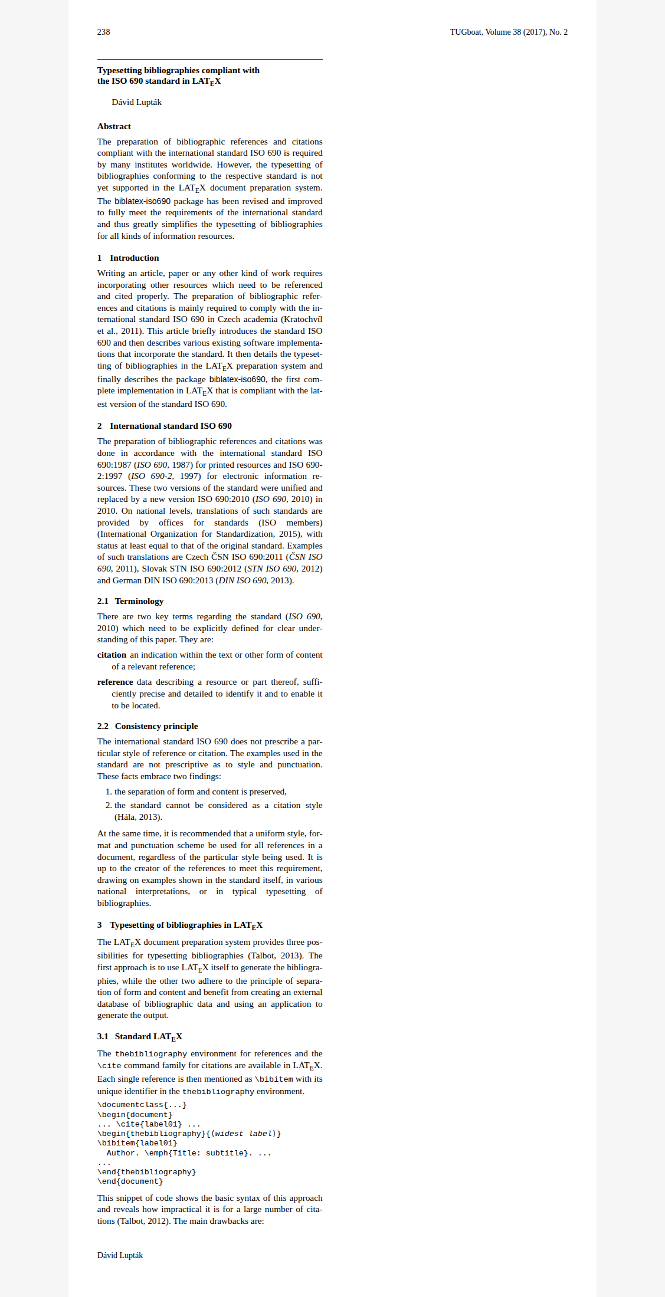238 TUGboat, Volume 38 (2017), No. 2
Typesetting bibliographies compliant with
the ISO 690 standard in LATEX
Dávid Lupták
Abstract
The preparation of bibliographic references and citations compliant with the international standard ISO 690 is required by many institutes worldwide. However, the typesetting of bibliographies conforming to the respective standard is not yet supported in the LATEX document preparation system. The biblatex-iso690 package has been revised and improved to fully meet the requirements of the international standard and thus greatly simplifies the typesetting of bibliographies for all kinds of information resources.
1 Introduction
Writing an article, paper or any other kind of work requires incorporating other resources which need to be referenced and cited properly. The preparation of bibliographic references and citations is mainly required to comply with the international standard ISO 690 in Czech academia (Kratochvíl et al., 2011). This article briefly introduces the standard ISO 690 and then describes various existing software implementations that incorporate the standard. It then details the typesetting of bibliographies in the LATEX preparation system and finally describes the package biblatex-iso690, the first complete implementation in LATEX that is compliant with the latest version of the standard ISO 690.
2 International standard ISO 690
The preparation of bibliographic references and citations was done in accordance with the international standard ISO 690:1987 (ISO 690, 1987) for printed resources and ISO 690-2:1997 (ISO 690-2, 1997) for electronic information resources. These two versions of the standard were unified and replaced by a new version ISO 690:2010 (ISO 690, 2010) in 2010. On national levels, translations of such standards are provided by offices for standards (ISO members) (International Organization for Standardization, 2015), with status at least equal to that of the original standard. Examples of such translations are Czech ČSN ISO 690:2011 (ČSN ISO 690, 2011), Slovak STN ISO 690:2012 (STN ISO 690, 2012) and German DIN ISO 690:2013 (DIN ISO 690, 2013).
2.1 Terminology
There are two key terms regarding the standard (ISO 690, 2010) which need to be explicitly defined for clear understanding of this paper. They are:
citation
an indication within the text or other form of content of a relevant reference;
reference
data describing a resource or part thereof, sufficiently precise and detailed to identify it and to enable it to be located.
2.2 Consistency principle
The international standard ISO 690 does not prescribe a particular style of reference or citation. The examples used in the standard are not prescriptive as to style and punctuation. These facts embrace two findings:
the separation of form and content is preserved,
the standard cannot be considered as a citation style (Hála, 2013).
At the same time, it is recommended that a uniform style, format and punctuation scheme be used for all references in a document, regardless of the particular style being used. It is up to the creator of the references to meet this requirement, drawing on examples shown in the standard itself, in various national interpretations, or in typical typesetting of bibliographies.
3 Typesetting of bibliographies in LATEX
The LATEX document preparation system provides three possibilities for typesetting bibliographies (Talbot, 2013). The first approach is to use LATEX itself to generate the bibliographies, while the other two adhere to the principle of separation of form and content and benefit from creating an external database of bibliographic data and using an application to generate the output.
3.1 Standard LATEX
The thebibliography environment for references and the \cite command family for citations are available in LATEX. Each single reference is then mentioned as \bibitem with its unique identifier in the thebibliography environment.
\documentclass{...}
\begin{document}
... \cite{label01} ...
\begin{thebibliography}{⟨widest label⟩}
\bibitem{label01}
  Author. \emph{Title: subtitle}. ...
...
\end{thebibliography}
\end{document}
This snippet of code shows the basic syntax of this approach and reveals how impractical it is for a large number of citations (Talbot, 2012). The main drawbacks are:
Dávid Lupták